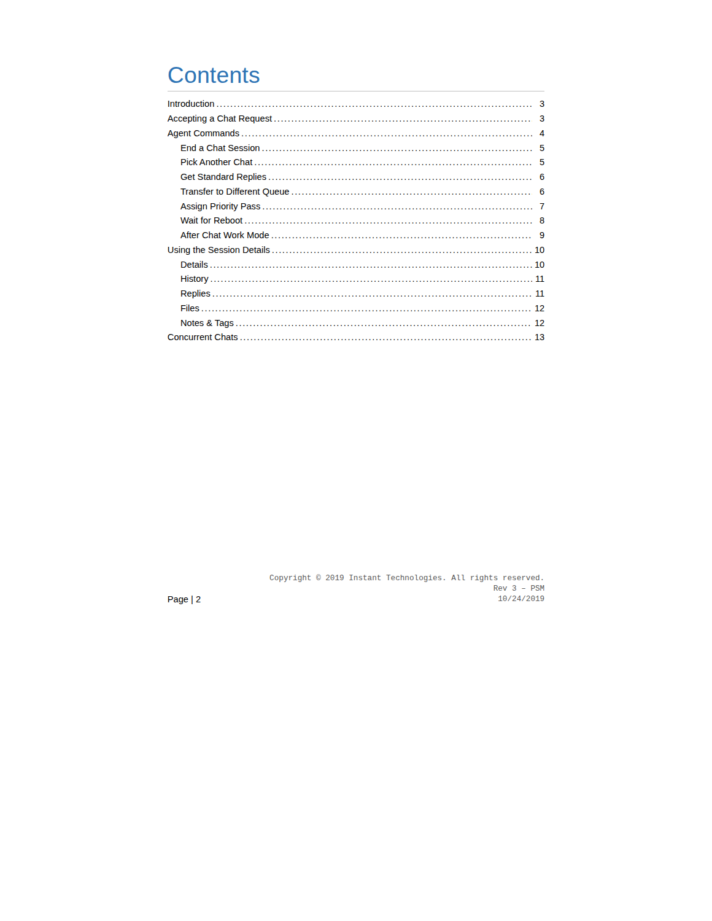Contents
Introduction ........................................................................................................................................... 3
Accepting a Chat Request ....................................................................................................................... 3
Agent Commands ................................................................................................................................. 4
End a Chat Session ............................................................................................................................. 5
Pick Another Chat ............................................................................................................................... 5
Get Standard Replies .......................................................................................................................... 6
Transfer to Different Queue ............................................................................................................. 6
Assign Priority Pass ............................................................................................................................. 7
Wait for Reboot ................................................................................................................................. 8
After Chat Work Mode ....................................................................................................................... 9
Using the Session Details ....................................................................................................................... 10
Details ............................................................................................................................................. 10
History ............................................................................................................................................ 11
Replies ............................................................................................................................................ 11
Files ................................................................................................................................................ 12
Notes & Tags .................................................................................................................................. 12
Concurrent Chats ................................................................................................................................. 13
Page | 2
Copyright © 2019 Instant Technologies. All rights reserved.
Rev 3 – PSM
10/24/2019